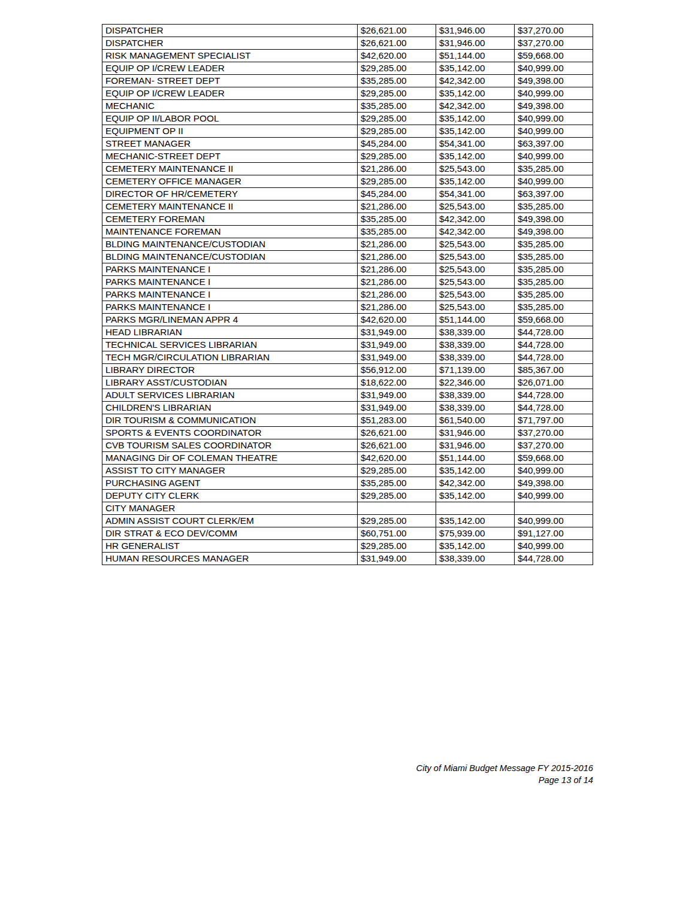| DISPATCHER | $26,621.00 | $31,946.00 | $37,270.00 |
| DISPATCHER | $26,621.00 | $31,946.00 | $37,270.00 |
| RISK MANAGEMENT SPECIALIST | $42,620.00 | $51,144.00 | $59,668.00 |
| EQUIP OP I/CREW LEADER | $29,285.00 | $35,142.00 | $40,999.00 |
| FOREMAN- STREET DEPT | $35,285.00 | $42,342.00 | $49,398.00 |
| EQUIP OP I/CREW LEADER | $29,285.00 | $35,142.00 | $40,999.00 |
| MECHANIC | $35,285.00 | $42,342.00 | $49,398.00 |
| EQUIP OP II/LABOR POOL | $29,285.00 | $35,142.00 | $40,999.00 |
| EQUIPMENT OP II | $29,285.00 | $35,142.00 | $40,999.00 |
| STREET MANAGER | $45,284.00 | $54,341.00 | $63,397.00 |
| MECHANIC-STREET DEPT | $29,285.00 | $35,142.00 | $40,999.00 |
| CEMETERY MAINTENANCE II | $21,286.00 | $25,543.00 | $35,285.00 |
| CEMETERY OFFICE MANAGER | $29,285.00 | $35,142.00 | $40,999.00 |
| DIRECTOR OF HR/CEMETERY | $45,284.00 | $54,341.00 | $63,397.00 |
| CEMETERY MAINTENANCE II | $21,286.00 | $25,543.00 | $35,285.00 |
| CEMETERY FOREMAN | $35,285.00 | $42,342.00 | $49,398.00 |
| MAINTENANCE FOREMAN | $35,285.00 | $42,342.00 | $49,398.00 |
| BLDING MAINTENANCE/CUSTODIAN | $21,286.00 | $25,543.00 | $35,285.00 |
| BLDING MAINTENANCE/CUSTODIAN | $21,286.00 | $25,543.00 | $35,285.00 |
| PARKS MAINTENANCE I | $21,286.00 | $25,543.00 | $35,285.00 |
| PARKS MAINTENANCE I | $21,286.00 | $25,543.00 | $35,285.00 |
| PARKS MAINTENANCE I | $21,286.00 | $25,543.00 | $35,285.00 |
| PARKS MAINTENANCE I | $21,286.00 | $25,543.00 | $35,285.00 |
| PARKS MGR/LINEMAN APPR 4 | $42,620.00 | $51,144.00 | $59,668.00 |
| HEAD LIBRARIAN | $31,949.00 | $38,339.00 | $44,728.00 |
| TECHNICAL SERVICES LIBRARIAN | $31,949.00 | $38,339.00 | $44,728.00 |
| TECH MGR/CIRCULATION LIBRARIAN | $31,949.00 | $38,339.00 | $44,728.00 |
| LIBRARY DIRECTOR | $56,912.00 | $71,139.00 | $85,367.00 |
| LIBRARY ASST/CUSTODIAN | $18,622.00 | $22,346.00 | $26,071.00 |
| ADULT SERVICES LIBRARIAN | $31,949.00 | $38,339.00 | $44,728.00 |
| CHILDREN'S LIBRARIAN | $31,949.00 | $38,339.00 | $44,728.00 |
| DIR TOURISM & COMMUNICATION | $51,283.00 | $61,540.00 | $71,797.00 |
| SPORTS & EVENTS COORDINATOR | $26,621.00 | $31,946.00 | $37,270.00 |
| CVB TOURISM SALES COORDINATOR | $26,621.00 | $31,946.00 | $37,270.00 |
| MANAGING Dir OF COLEMAN THEATRE | $42,620.00 | $51,144.00 | $59,668.00 |
| ASSIST TO CITY MANAGER | $29,285.00 | $35,142.00 | $40,999.00 |
| PURCHASING AGENT | $35,285.00 | $42,342.00 | $49,398.00 |
| DEPUTY CITY CLERK | $29,285.00 | $35,142.00 | $40,999.00 |
| CITY MANAGER | | | |
| ADMIN ASSIST COURT CLERK/EM | $29,285.00 | $35,142.00 | $40,999.00 |
| DIR STRAT & ECO DEV/COMM | $60,751.00 | $75,939.00 | $91,127.00 |
| HR GENERALIST | $29,285.00 | $35,142.00 | $40,999.00 |
| HUMAN RESOURCES MANAGER | $31,949.00 | $38,339.00 | $44,728.00 |
City of Miami Budget Message FY 2015-2016
Page 13 of 14